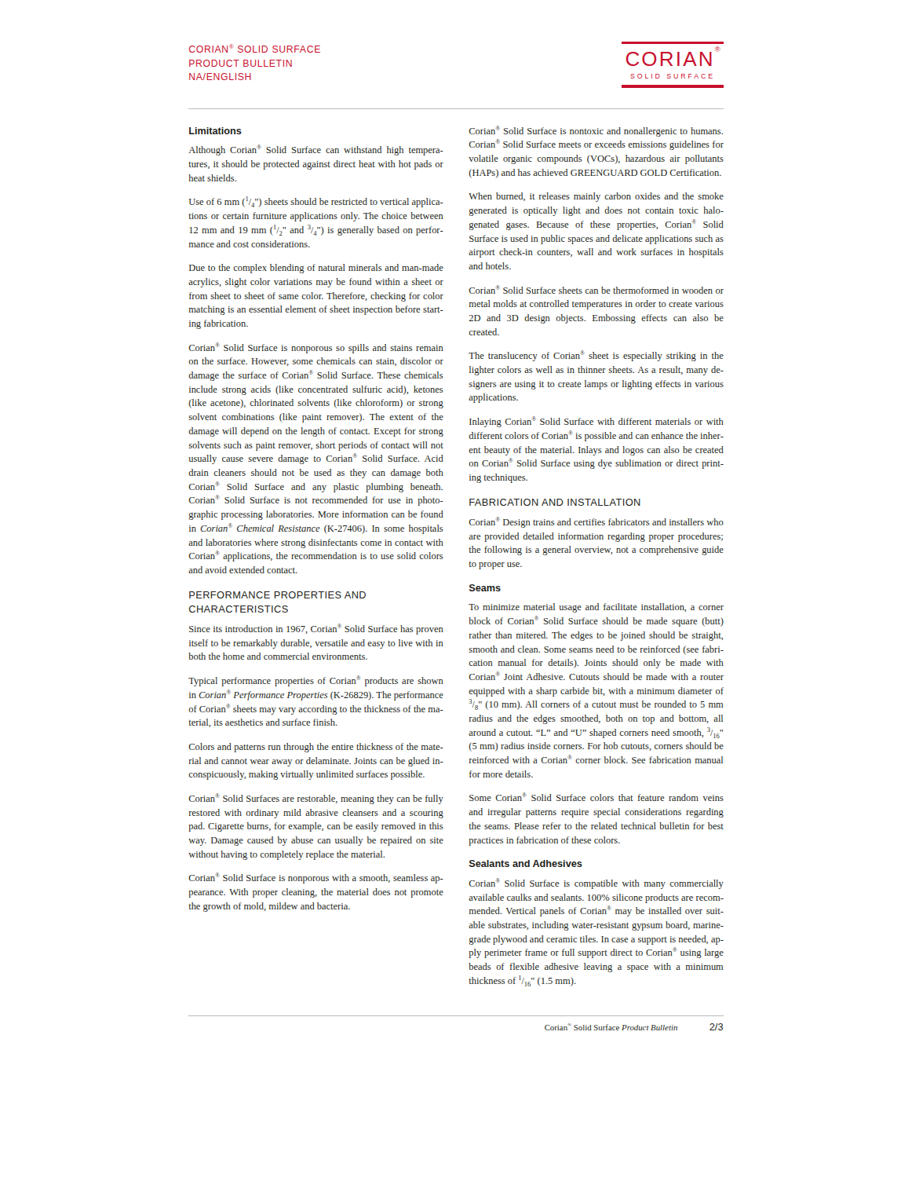Corian® Solid Surface
Product Bulletin
NA/English
CORIAN®
SOLID SURFACE
Limitations
Although Corian® Solid Surface can withstand high temperatures, it should be protected against direct heat with hot pads or heat shields.
Use of 6 mm (1/4") sheets should be restricted to vertical applications or certain furniture applications only. The choice between 12 mm and 19 mm (1/2" and 3/4") is generally based on performance and cost considerations.
Due to the complex blending of natural minerals and man-made acrylics, slight color variations may be found within a sheet or from sheet to sheet of same color. Therefore, checking for color matching is an essential element of sheet inspection before starting fabrication.
Corian® Solid Surface is nonporous so spills and stains remain on the surface. However, some chemicals can stain, discolor or damage the surface of Corian® Solid Surface. These chemicals include strong acids (like concentrated sulfuric acid), ketones (like acetone), chlorinated solvents (like chloroform) or strong solvent combinations (like paint remover). The extent of the damage will depend on the length of contact. Except for strong solvents such as paint remover, short periods of contact will not usually cause severe damage to Corian® Solid Surface. Acid drain cleaners should not be used as they can damage both Corian® Solid Surface and any plastic plumbing beneath. Corian® Solid Surface is not recommended for use in photographic processing laboratories. More information can be found in Corian® Chemical Resistance (K-27406). In some hospitals and laboratories where strong disinfectants come in contact with Corian® applications, the recommendation is to use solid colors and avoid extended contact.
Performance Properties and Characteristics
Since its introduction in 1967, Corian® Solid Surface has proven itself to be remarkably durable, versatile and easy to live with in both the home and commercial environments.
Typical performance properties of Corian® products are shown in Corian® Performance Properties (K-26829). The performance of Corian® sheets may vary according to the thickness of the material, its aesthetics and surface finish.
Colors and patterns run through the entire thickness of the material and cannot wear away or delaminate. Joints can be glued inconspicuously, making virtually unlimited surfaces possible.
Corian® Solid Surfaces are restorable, meaning they can be fully restored with ordinary mild abrasive cleansers and a scouring pad. Cigarette burns, for example, can be easily removed in this way. Damage caused by abuse can usually be repaired on site without having to completely replace the material.
Corian® Solid Surface is nonporous with a smooth, seamless appearance. With proper cleaning, the material does not promote the growth of mold, mildew and bacteria.
Corian® Solid Surface is nontoxic and nonallergenic to humans. Corian® Solid Surface meets or exceeds emissions guidelines for volatile organic compounds (VOCs), hazardous air pollutants (HAPs) and has achieved GREENGUARD GOLD Certification.
When burned, it releases mainly carbon oxides and the smoke generated is optically light and does not contain toxic halogenated gases. Because of these properties, Corian® Solid Surface is used in public spaces and delicate applications such as airport check-in counters, wall and work surfaces in hospitals and hotels.
Corian® Solid Surface sheets can be thermoformed in wooden or metal molds at controlled temperatures in order to create various 2D and 3D design objects. Embossing effects can also be created.
The translucency of Corian® sheet is especially striking in the lighter colors as well as in thinner sheets. As a result, many designers are using it to create lamps or lighting effects in various applications.
Inlaying Corian® Solid Surface with different materials or with different colors of Corian® is possible and can enhance the inherent beauty of the material. Inlays and logos can also be created on Corian® Solid Surface using dye sublimation or direct printing techniques.
Fabrication and Installation
Corian® Design trains and certifies fabricators and installers who are provided detailed information regarding proper procedures; the following is a general overview, not a comprehensive guide to proper use.
Seams
To minimize material usage and facilitate installation, a corner block of Corian® Solid Surface should be made square (butt) rather than mitered. The edges to be joined should be straight, smooth and clean. Some seams need to be reinforced (see fabrication manual for details). Joints should only be made with Corian® Joint Adhesive. Cutouts should be made with a router equipped with a sharp carbide bit, with a minimum diameter of 3/8" (10 mm). All corners of a cutout must be rounded to 5 mm radius and the edges smoothed, both on top and bottom, all around a cutout. “L” and “U” shaped corners need smooth, 3/16" (5 mm) radius inside corners. For hob cutouts, corners should be reinforced with a Corian® corner block. See fabrication manual for more details.
Some Corian® Solid Surface colors that feature random veins and irregular patterns require special considerations regarding the seams. Please refer to the related technical bulletin for best practices in fabrication of these colors.
Sealants and Adhesives
Corian® Solid Surface is compatible with many commercially available caulks and sealants. 100% silicone products are recommended. Vertical panels of Corian® may be installed over suitable substrates, including water-resistant gypsum board, marine-grade plywood and ceramic tiles. In case a support is needed, apply perimeter frame or full support direct to Corian® using large beads of flexible adhesive leaving a space with a minimum thickness of 1/16" (1.5 mm).
Corian® Solid Surface Product Bulletin 2/3